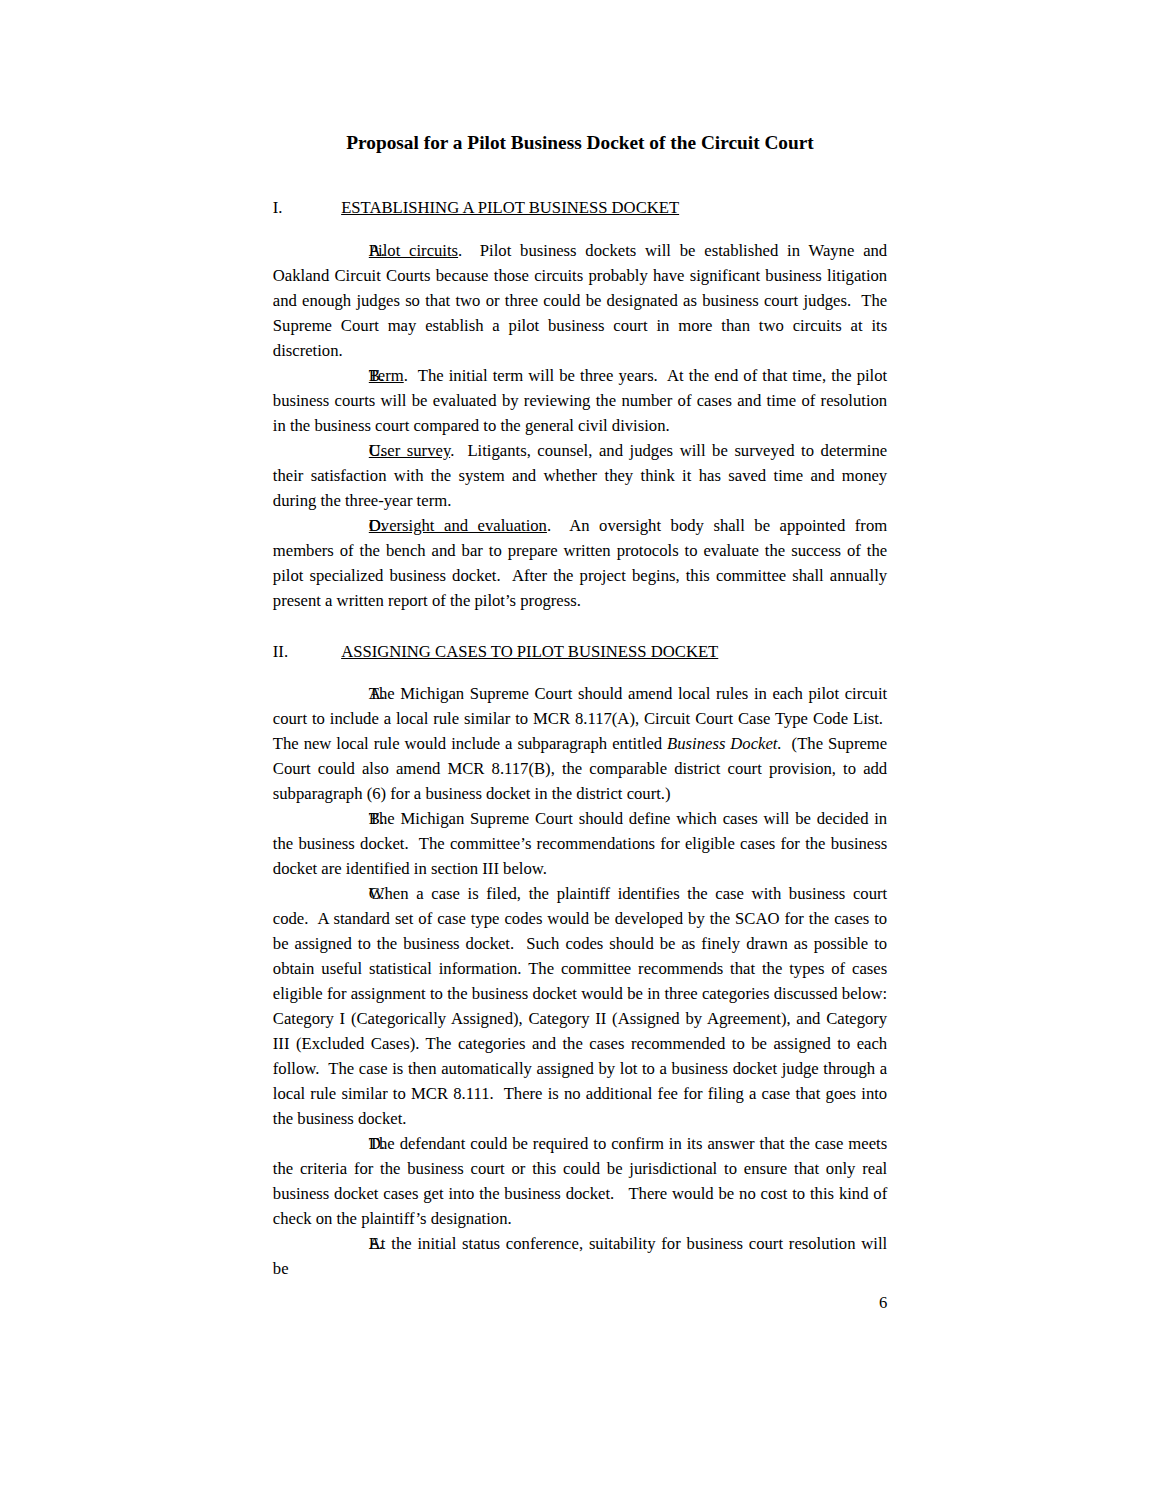Proposal for a Pilot Business Docket of the Circuit Court
I. ESTABLISHING A PILOT BUSINESS DOCKET
A. Pilot circuits. Pilot business dockets will be established in Wayne and Oakland Circuit Courts because those circuits probably have significant business litigation and enough judges so that two or three could be designated as business court judges. The Supreme Court may establish a pilot business court in more than two circuits at its discretion.
B. Term. The initial term will be three years. At the end of that time, the pilot business courts will be evaluated by reviewing the number of cases and time of resolution in the business court compared to the general civil division.
C. User survey. Litigants, counsel, and judges will be surveyed to determine their satisfaction with the system and whether they think it has saved time and money during the three-year term.
D. Oversight and evaluation. An oversight body shall be appointed from members of the bench and bar to prepare written protocols to evaluate the success of the pilot specialized business docket. After the project begins, this committee shall annually present a written report of the pilot’s progress.
II. ASSIGNING CASES TO PILOT BUSINESS DOCKET
A. The Michigan Supreme Court should amend local rules in each pilot circuit court to include a local rule similar to MCR 8.117(A), Circuit Court Case Type Code List. The new local rule would include a subparagraph entitled Business Docket. (The Supreme Court could also amend MCR 8.117(B), the comparable district court provision, to add subparagraph (6) for a business docket in the district court.)
B. The Michigan Supreme Court should define which cases will be decided in the business docket. The committee’s recommendations for eligible cases for the business docket are identified in section III below.
C. When a case is filed, the plaintiff identifies the case with business court code. A standard set of case type codes would be developed by the SCAO for the cases to be assigned to the business docket. Such codes should be as finely drawn as possible to obtain useful statistical information. The committee recommends that the types of cases eligible for assignment to the business docket would be in three categories discussed below: Category I (Categorically Assigned), Category II (Assigned by Agreement), and Category III (Excluded Cases). The categories and the cases recommended to be assigned to each follow. The case is then automatically assigned by lot to a business docket judge through a local rule similar to MCR 8.111. There is no additional fee for filing a case that goes into the business docket.
D. The defendant could be required to confirm in its answer that the case meets the criteria for the business court or this could be jurisdictional to ensure that only real business docket cases get into the business docket. There would be no cost to this kind of check on the plaintiff’s designation.
E. At the initial status conference, suitability for business court resolution will be
6